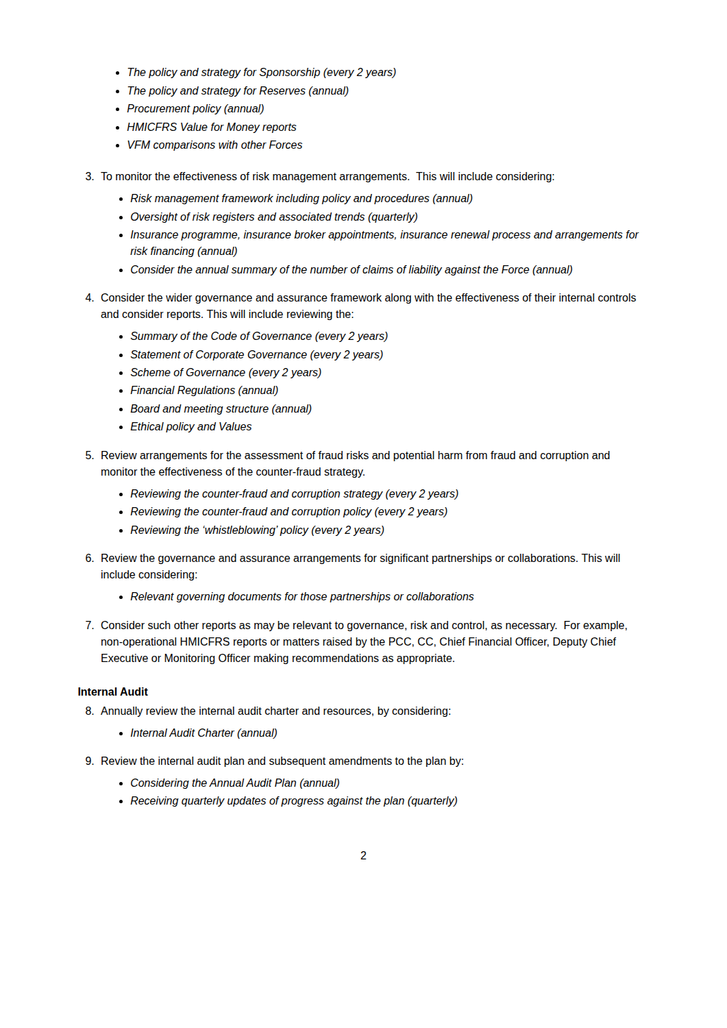The policy and strategy for Sponsorship (every 2 years)
The policy and strategy for Reserves (annual)
Procurement policy (annual)
HMICFRS Value for Money reports
VFM comparisons with other Forces
To monitor the effectiveness of risk management arrangements. This will include considering:
Risk management framework including policy and procedures (annual)
Oversight of risk registers and associated trends (quarterly)
Insurance programme, insurance broker appointments, insurance renewal process and arrangements for risk financing (annual)
Consider the annual summary of the number of claims of liability against the Force (annual)
Consider the wider governance and assurance framework along with the effectiveness of their internal controls and consider reports. This will include reviewing the:
Summary of the Code of Governance (every 2 years)
Statement of Corporate Governance (every 2 years)
Scheme of Governance (every 2 years)
Financial Regulations (annual)
Board and meeting structure (annual)
Ethical policy and Values
Review arrangements for the assessment of fraud risks and potential harm from fraud and corruption and monitor the effectiveness of the counter-fraud strategy.
Reviewing the counter-fraud and corruption strategy (every 2 years)
Reviewing the counter-fraud and corruption policy (every 2 years)
Reviewing the ‘whistleblowing’ policy (every 2 years)
Review the governance and assurance arrangements for significant partnerships or collaborations. This will include considering:
Relevant governing documents for those partnerships or collaborations
Consider such other reports as may be relevant to governance, risk and control, as necessary. For example, non-operational HMICFRS reports or matters raised by the PCC, CC, Chief Financial Officer, Deputy Chief Executive or Monitoring Officer making recommendations as appropriate.
Internal Audit
Annually review the internal audit charter and resources, by considering:
Internal Audit Charter (annual)
Review the internal audit plan and subsequent amendments to the plan by:
Considering the Annual Audit Plan (annual)
Receiving quarterly updates of progress against the plan (quarterly)
2